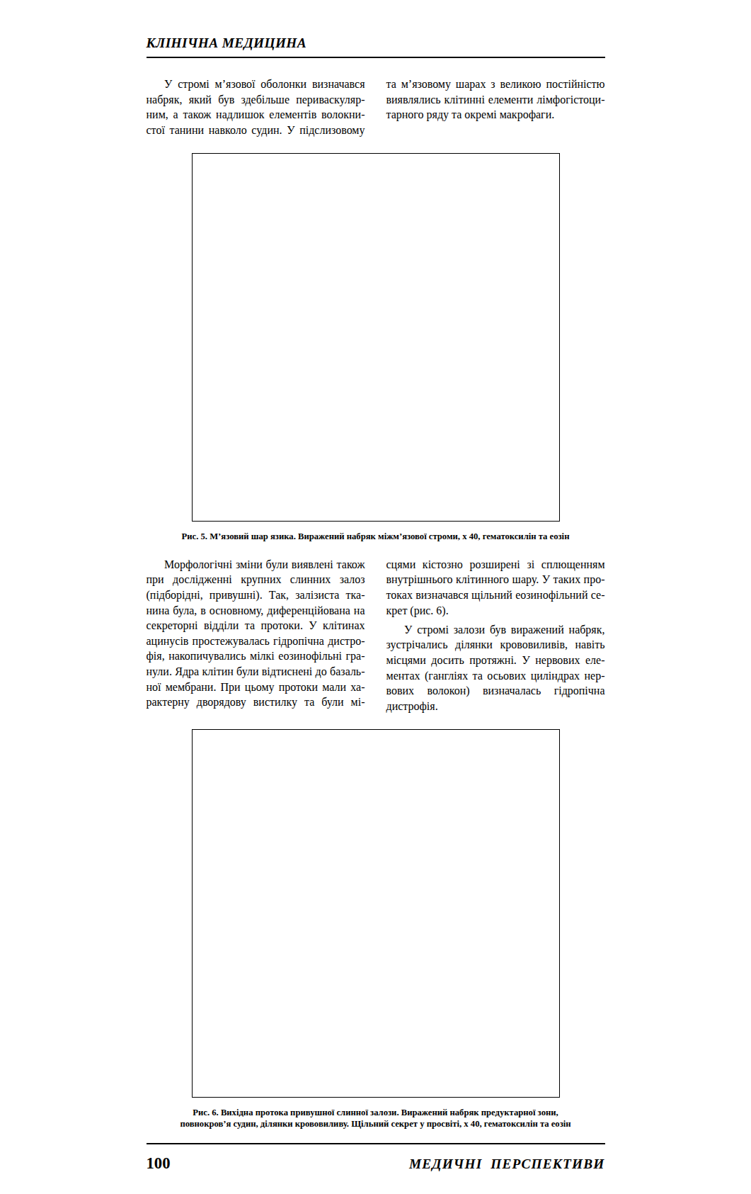КЛІНІЧНА МЕДИЦИНА
У стромі м’язової оболонки визначався набряк, який був здебільше периваскулярним, а також надлишок елементів волокнистої танини навколо судин. У підслизовому та м’язовому шарах з великою постійністю виявлялись клітинні елементи лімфогістоцитарного ряду та окремі макрофаги.
Рис. 5. М’язовий шар язика. Виражений набряк міжм’язової строми, х 40, гематоксилін та еозін
Морфологічні зміни були виявлені також при дослідженні крупних слинних залоз (підборідні, привушні). Так, залізиста тканина була, в основному, диференційована на секреторні відділи та протоки. У клітинах ацинусів простежувалась гідропічна дистрофія, накопичувались мілкі еозинофільні гранули. Ядра клітин були відтиснені до базальної мембрани. При цьому протоки мали характерну дворядову вистилку та були місцями кістозно розширені зі сплющенням внутрішнього клітинного шару. У таких протоках визначався щільний еозинофільний секрет (рис. 6).
У стромі залози був виражений набряк, зустрічались ділянки крововиливів, навіть місцями досить протяжні. У нервових елементах (гангліях та осьових циліндрах нервових волокон) визначалась гідропічна дистрофія.
Рис. 6. Вихідна протока привушної слинної залози. Виражений набряк предуктарної зони,
повнокров’я судин, ділянки крововиливу. Щільний секрет у просвіті, х 40, гематоксилін та еозін
100
МЕДИЧНІ ПЕРСПЕКТИВИ